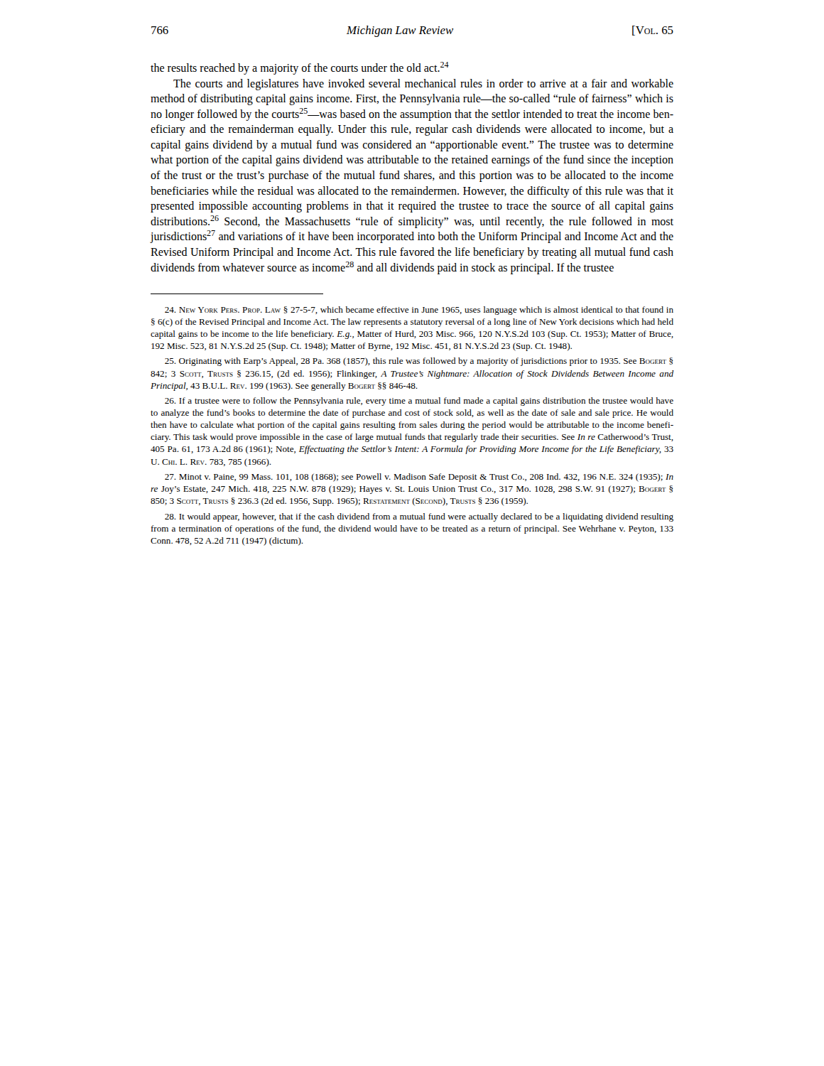766 Michigan Law Review [Vol. 65
the results reached by a majority of the courts under the old act.24
The courts and legislatures have invoked several mechanical rules in order to arrive at a fair and workable method of distributing capital gains income. First, the Pennsylvania rule—the so-called “rule of fairness” which is no longer followed by the courts25—was based on the assumption that the settlor intended to treat the income beneficiary and the remainderman equally. Under this rule, regular cash dividends were allocated to income, but a capital gains dividend by a mutual fund was considered an “apportionable event.” The trustee was to determine what portion of the capital gains dividend was attributable to the retained earnings of the fund since the inception of the trust or the trust’s purchase of the mutual fund shares, and this portion was to be allocated to the income beneficiaries while the residual was allocated to the remaindermen. However, the difficulty of this rule was that it presented impossible accounting problems in that it required the trustee to trace the source of all capital gains distributions.26 Second, the Massachusetts “rule of simplicity” was, until recently, the rule followed in most jurisdictions27 and variations of it have been incorporated into both the Uniform Principal and Income Act and the Revised Uniform Principal and Income Act. This rule favored the life beneficiary by treating all mutual fund cash dividends from whatever source as income28 and all dividends paid in stock as principal. If the trustee
24. New York Pers. Prop. Law § 27-5-7, which became effective in June 1965, uses language which is almost identical to that found in § 6(c) of the Revised Principal and Income Act. The law represents a statutory reversal of a long line of New York decisions which had held capital gains to be income to the life beneficiary. E.g., Matter of Hurd, 203 Misc. 966, 120 N.Y.S.2d 103 (Sup. Ct. 1953); Matter of Bruce, 192 Misc. 523, 81 N.Y.S.2d 25 (Sup. Ct. 1948); Matter of Byrne, 192 Misc. 451, 81 N.Y.S.2d 23 (Sup. Ct. 1948).
25. Originating with Earp’s Appeal, 28 Pa. 368 (1857), this rule was followed by a majority of jurisdictions prior to 1935. See Bogert § 842; 3 Scott, Trusts § 236.15, (2d ed. 1956); Flinkinger, A Trustee’s Nightmare: Allocation of Stock Dividends Between Income and Principal, 43 B.U.L. Rev. 199 (1963). See generally Bogert §§ 846-48.
26. If a trustee were to follow the Pennsylvania rule, every time a mutual fund made a capital gains distribution the trustee would have to analyze the fund’s books to determine the date of purchase and cost of stock sold, as well as the date of sale and sale price. He would then have to calculate what portion of the capital gains resulting from sales during the period would be attributable to the income beneficiary. This task would prove impossible in the case of large mutual funds that regularly trade their securities. See In re Catherwood’s Trust, 405 Pa. 61, 173 A.2d 86 (1961); Note, Effectuating the Settlor’s Intent: A Formula for Providing More Income for the Life Beneficiary, 33 U. Chi. L. Rev. 783, 785 (1966).
27. Minot v. Paine, 99 Mass. 101, 108 (1868); see Powell v. Madison Safe Deposit & Trust Co., 208 Ind. 432, 196 N.E. 324 (1935); In re Joy’s Estate, 247 Mich. 418, 225 N.W. 878 (1929); Hayes v. St. Louis Union Trust Co., 317 Mo. 1028, 298 S.W. 91 (1927); Bogert § 850; 3 Scott, Trusts § 236.3 (2d ed. 1956, Supp. 1965); Restatement (Second), Trusts § 236 (1959).
28. It would appear, however, that if the cash dividend from a mutual fund were actually declared to be a liquidating dividend resulting from a termination of operations of the fund, the dividend would have to be treated as a return of principal. See Wehrhane v. Peyton, 133 Conn. 478, 52 A.2d 711 (1947) (dictum).